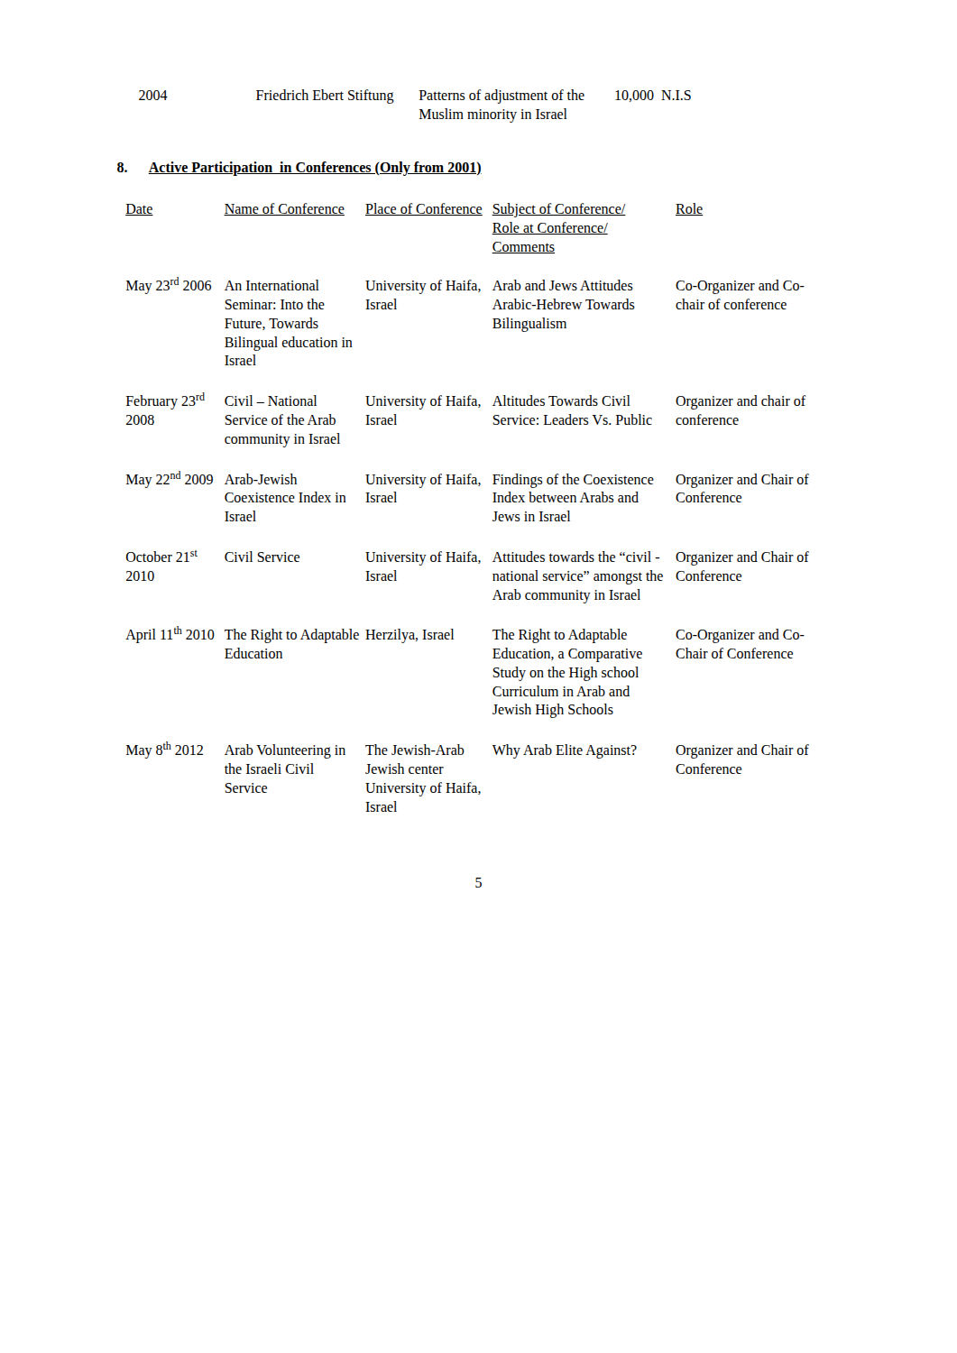| 2004 | Friedrich Ebert Stiftung | Patterns of adjustment of the Muslim minority in Israel | 10,000 N.I.S |
8. Active Participation in Conferences (Only from 2001)
| Date | Name of Conference | Place of Conference | Subject of Conference/ Role at Conference/ Comments | Role |
| --- | --- | --- | --- | --- |
| May 23 rd 2006 | An International Seminar: Into the Future, Towards Bilingual education in Israel | University of Haifa, Israel | Arab and Jews Attitudes Arabic-Hebrew Towards Bilingualism | Co-Organizer and Co-chair of conference |
| February 23 rd 2008 | Civil – National Service of the Arab community in Israel | University of Haifa, Israel | Altitudes Towards Civil Service: Leaders Vs. Public | Organizer and chair of conference |
| May 22 nd 2009 | Arab-Jewish Coexistence Index in Israel | University of Haifa, Israel | Findings of the Coexistence Index between Arabs and Jews in Israel | Organizer and Chair of Conference |
| October 21 st 2010 | Civil Service | University of Haifa, Israel | Attitudes towards the “civil - national service” amongst the Arab community in Israel | Organizer and Chair of Conference |
| April 11 th 2010 | The Right to Adaptable Education | Herzilya, Israel | The Right to Adaptable Education, a Comparative Study on the High school Curriculum in Arab and Jewish High Schools | Co-Organizer and Co-Chair of Conference |
| May 8 th 2012 | Arab Volunteering in the Israeli Civil Service | The Jewish-Arab Jewish center University of Haifa, Israel | Why Arab Elite Against? | Organizer and Chair of Conference |
5